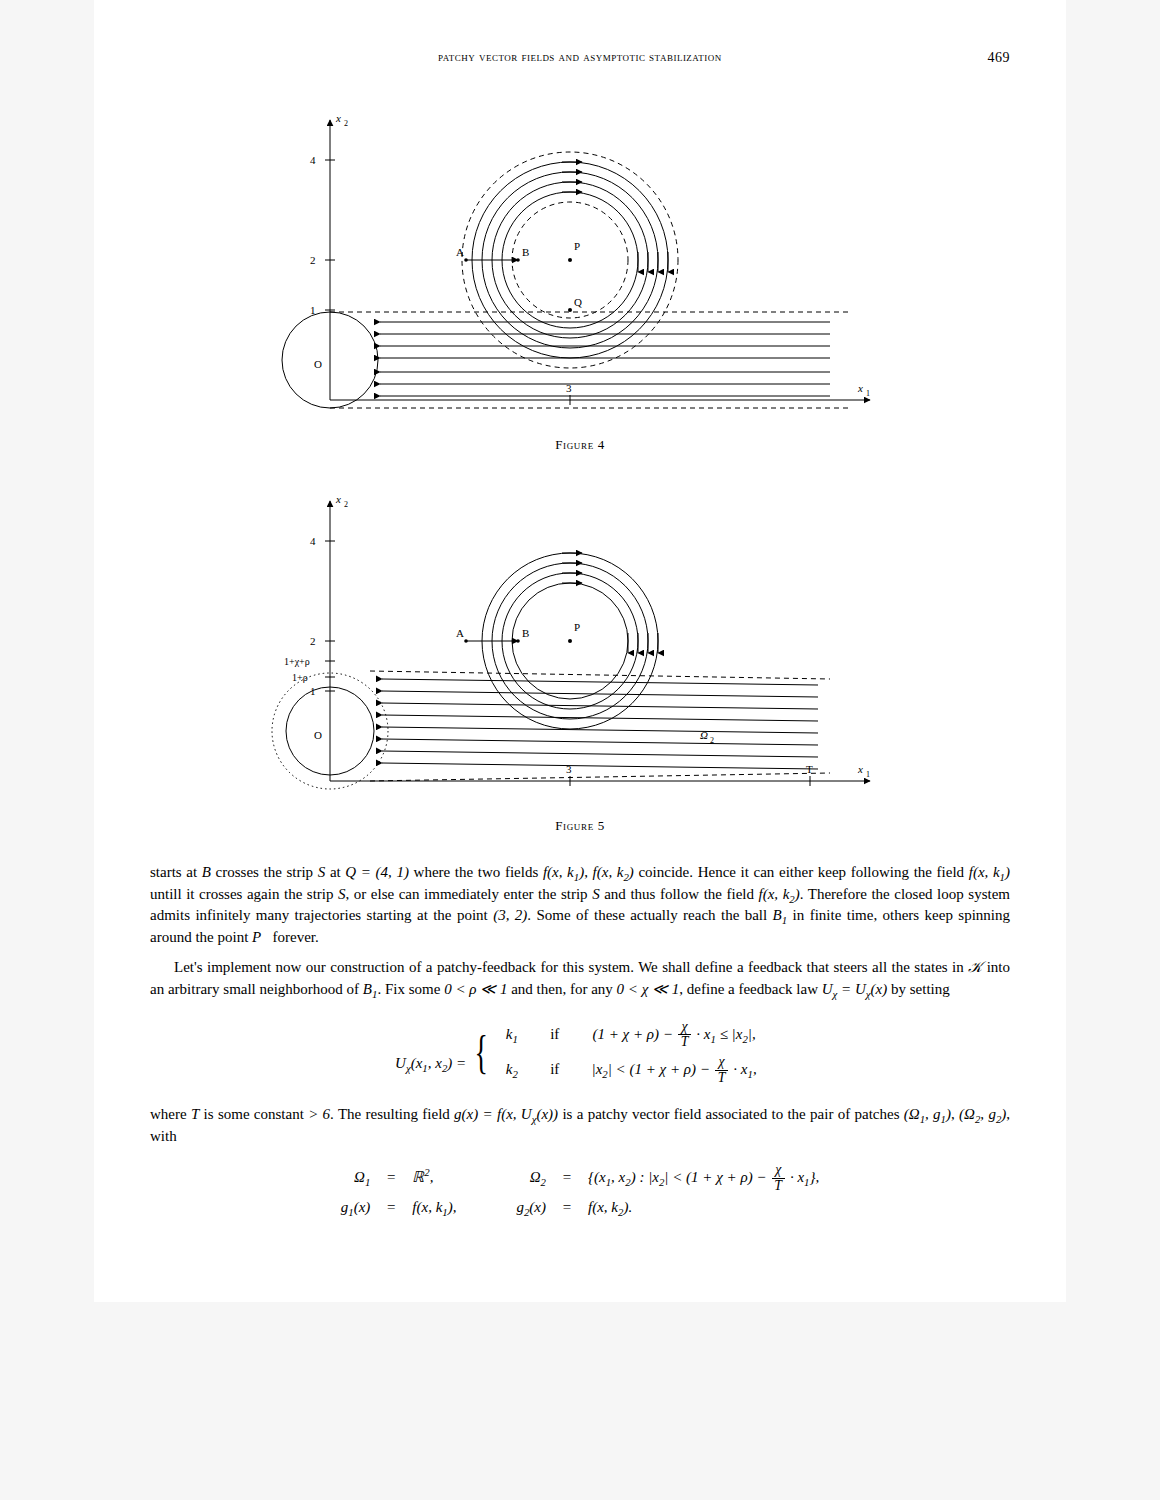patchy vector fields and asymptotic stabilization 469
x 2 x 1 4 2 1 O A B P Q 3
Figure 4
x 2 x 1 4 2 1 1+χ+ρ 1+ρ O A B P Ω 2 T 3
Figure 5
starts at B crosses the strip S at Q = (4, 1) where the two fields f(x, k1), f(x, k2) coincide. Hence it can either keep following the field f(x, k1) untill it crosses again the strip S, or else can immediately enter the strip S and thus follow the field f(x, k2). Therefore the closed loop system admits infinitely many trajectories starting at the point (3, 2). Some of these actually reach the ball B1 in finite time, others keep spinning around the point P forever.
Let's implement now our construction of a patchy-feedback for this system. We shall define a feedback that steers all the states in 𝒦 into an arbitrary small neighborhood of B1. Fix some 0 < ρ ≪ 1 and then, for any 0 < χ ≪ 1, define a feedback law Uχ = Uχ(x) by setting
Uχ(x1, x2) = {
| k 1 | if | (1 + χ + ρ) − χ T · x 1 ≤ /x 2 /, |
| k 2 | if | /x 2 / < (1 + χ + ρ) − χ T · x 1 , |
where T is some constant > 6. The resulting field g(x) = f(x, Uχ(x)) is a patchy vector field associated to the pair of patches (Ω1, g1), (Ω2, g2), with
| Ω 1 | = | ℝ 2 , | | Ω 2 | = | {(x 1 , x 2 ) : /x 2 / < (1 + χ + ρ) − χ T · x 1 }, |
| g 1 (x) | = | f(x, k 1 ), | | g 2 (x) | = | f(x, k 2 ). |